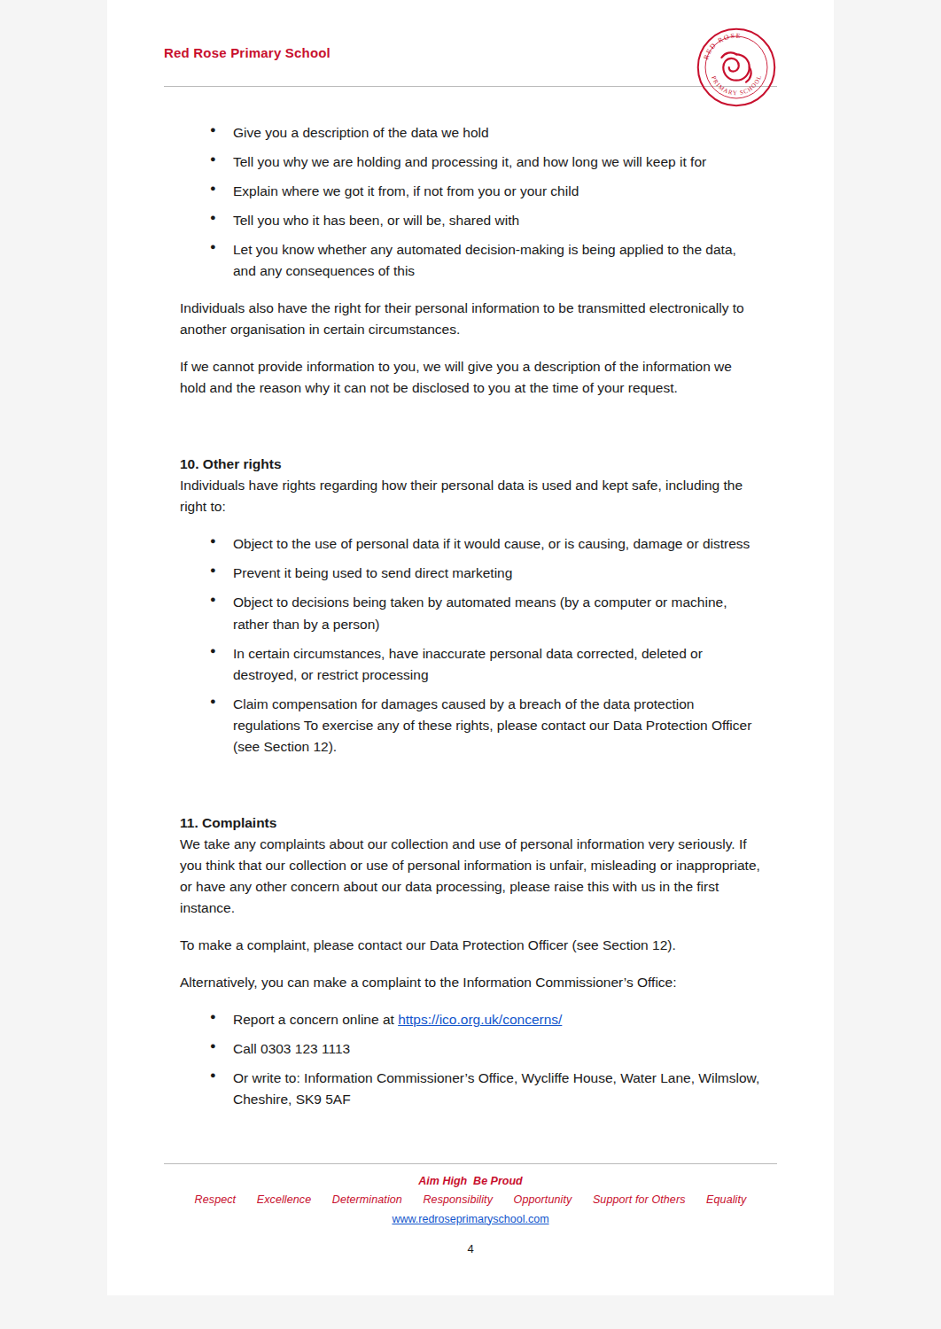Red Rose Primary School
RED ROSE PRIMARY SCHOOL
Give you a description of the data we hold
Tell you why we are holding and processing it, and how long we will keep it for
Explain where we got it from, if not from you or your child
Tell you who it has been, or will be, shared with
Let you know whether any automated decision-making is being applied to the data, and any consequences of this
Individuals also have the right for their personal information to be transmitted electronically to another organisation in certain circumstances.
If we cannot provide information to you, we will give you a description of the information we hold and the reason why it can not be disclosed to you at the time of your request.
10. Other rights
Individuals have rights regarding how their personal data is used and kept safe, including the right to:
Object to the use of personal data if it would cause, or is causing, damage or distress
Prevent it being used to send direct marketing
Object to decisions being taken by automated means (by a computer or machine, rather than by a person)
In certain circumstances, have inaccurate personal data corrected, deleted or destroyed, or restrict processing
Claim compensation for damages caused by a breach of the data protection regulations To exercise any of these rights, please contact our Data Protection Officer (see Section 12).
11. Complaints
We take any complaints about our collection and use of personal information very seriously. If you think that our collection or use of personal information is unfair, misleading or inappropriate, or have any other concern about our data processing, please raise this with us in the first instance.
To make a complaint, please contact our Data Protection Officer (see Section 12).
Alternatively, you can make a complaint to the Information Commissioner’s Office:
Report a concern online at https://ico.org.uk/concerns/
Call 0303 123 1113
Or write to: Information Commissioner’s Office, Wycliffe House, Water Lane, Wilmslow, Cheshire, SK9 5AF
Aim High Be Proud
Respect Excellence Determination Responsibility Opportunity Support for Others Equality
www.redroseprimaryschool.com
4